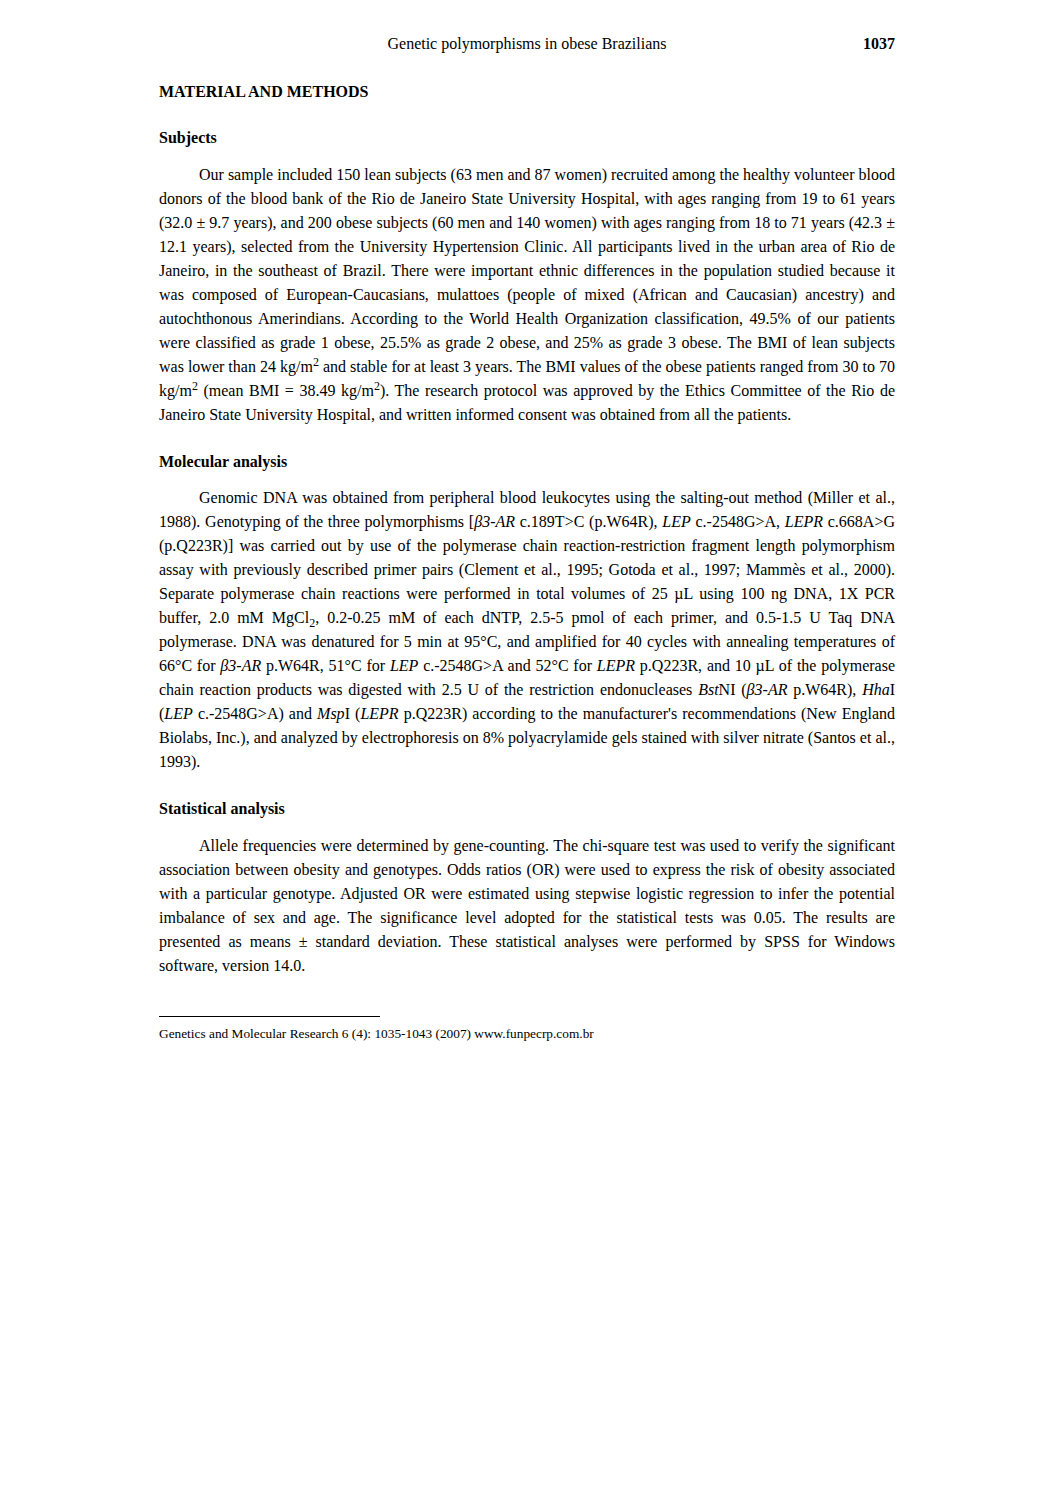Genetic polymorphisms in obese Brazilians 1037
Material and Methods
Subjects
Our sample included 150 lean subjects (63 men and 87 women) recruited among the healthy volunteer blood donors of the blood bank of the Rio de Janeiro State University Hospital, with ages ranging from 19 to 61 years (32.0 ± 9.7 years), and 200 obese subjects (60 men and 140 women) with ages ranging from 18 to 71 years (42.3 ± 12.1 years), selected from the University Hypertension Clinic. All participants lived in the urban area of Rio de Janeiro, in the southeast of Brazil. There were important ethnic differences in the population studied because it was composed of European-Caucasians, mulattoes (people of mixed (African and Caucasian) ancestry) and autochthonous Amerindians. According to the World Health Organization classification, 49.5% of our patients were classified as grade 1 obese, 25.5% as grade 2 obese, and 25% as grade 3 obese. The BMI of lean subjects was lower than 24 kg/m2 and stable for at least 3 years. The BMI values of the obese patients ranged from 30 to 70 kg/m2 (mean BMI = 38.49 kg/m2). The research protocol was approved by the Ethics Committee of the Rio de Janeiro State University Hospital, and written informed consent was obtained from all the patients.
Molecular analysis
Genomic DNA was obtained from peripheral blood leukocytes using the salting-out method (Miller et al., 1988). Genotyping of the three polymorphisms [β3-AR c.189T>C (p.W64R), LEP c.-2548G>A, LEPR c.668A>G (p.Q223R)] was carried out by use of the polymerase chain reaction-restriction fragment length polymorphism assay with previously described primer pairs (Clement et al., 1995; Gotoda et al., 1997; Mammès et al., 2000). Separate polymerase chain reactions were performed in total volumes of 25 µL using 100 ng DNA, 1X PCR buffer, 2.0 mM MgCl2, 0.2-0.25 mM of each dNTP, 2.5-5 pmol of each primer, and 0.5-1.5 U Taq DNA polymerase. DNA was denatured for 5 min at 95°C, and amplified for 40 cycles with annealing temperatures of 66°C for β3-AR p.W64R, 51°C for LEP c.-2548G>A and 52°C for LEPR p.Q223R, and 10 µL of the polymerase chain reaction products was digested with 2.5 U of the restriction endonucleases Bst NI (β3-AR p.W64R), Hha I (LEP c.-2548G>A) and Msp I (LEPR p.Q223R) according to the manufacturer's recommendations (New England Biolabs, Inc.), and analyzed by electrophoresis on 8% polyacrylamide gels stained with silver nitrate (Santos et al., 1993).
Statistical analysis
Allele frequencies were determined by gene-counting. The chi-square test was used to verify the significant association between obesity and genotypes. Odds ratios (OR) were used to express the risk of obesity associated with a particular genotype. Adjusted OR were estimated using stepwise logistic regression to infer the potential imbalance of sex and age. The significance level adopted for the statistical tests was 0.05. The results are presented as means ± standard deviation. These statistical analyses were performed by SPSS for Windows software, version 14.0.
Genetics and Molecular Research 6 (4): 1035-1043 (2007) www.funpecrp.com.br